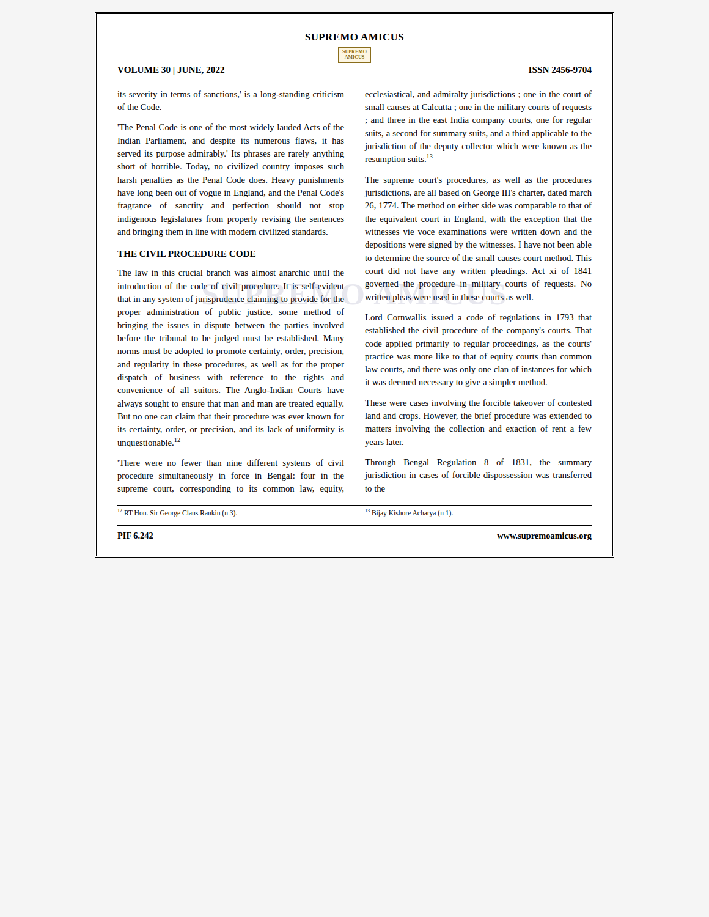SUPREMO AMICUS
SUPREMO
AMICUS
VOLUME 30 | JUNE, 2022 ISSN 2456-9704
its severity in terms of sanctions,' is a long-standing criticism of the Code.
'The Penal Code is one of the most widely lauded Acts of the Indian Parliament, and despite its numerous flaws, it has served its purpose admirably.' Its phrases are rarely anything short of horrible. Today, no civilized country imposes such harsh penalties as the Penal Code does. Heavy punishments have long been out of vogue in England, and the Penal Code's fragrance of sanctity and perfection should not stop indigenous legislatures from properly revising the sentences and bringing them in line with modern civilized standards.
THE CIVIL PROCEDURE CODE
The law in this crucial branch was almost anarchic until the introduction of the code of civil procedure. It is self-evident that in any system of jurisprudence claiming to provide for the proper administration of public justice, some method of bringing the issues in dispute between the parties involved before the tribunal to be judged must be established. Many norms must be adopted to promote certainty, order, precision, and regularity in these procedures, as well as for the proper dispatch of business with reference to the rights and convenience of all suitors. The Anglo-Indian Courts have always sought to ensure that man and man are treated equally. But no one can claim that their procedure was ever known for its certainty, order, or precision, and its lack of uniformity is unquestionable.12
'There were no fewer than nine different systems of civil procedure simultaneously in force in Bengal: four in the supreme court, corresponding to its common law, equity, ecclesiastical, and admiralty jurisdictions ; one in the court of small causes at Calcutta ; one in the military courts of requests ; and three in the east India company courts, one for regular suits, a second for summary suits, and a third applicable to the jurisdiction of the deputy collector which were known as the resumption suits.13
The supreme court's procedures, as well as the procedures jurisdictions, are all based on George III's charter, dated march 26, 1774. The method on either side was comparable to that of the equivalent court in England, with the exception that the witnesses vie voce examinations were written down and the depositions were signed by the witnesses. I have not been able to determine the source of the small causes court method. This court did not have any written pleadings. Act xi of 1841 governed the procedure in military courts of requests. No written pleas were used in these courts as well.
Lord Cornwallis issued a code of regulations in 1793 that established the civil procedure of the company's courts. That code applied primarily to regular proceedings, as the courts' practice was more like to that of equity courts than common law courts, and there was only one clan of instances for which it was deemed necessary to give a simpler method.
These were cases involving the forcible takeover of contested land and crops. However, the brief procedure was extended to matters involving the collection and exaction of rent a few years later.
Through Bengal Regulation 8 of 1831, the summary jurisdiction in cases of forcible dispossession was transferred to the
SUPREMO AMICUS
12 RT Hon. Sir George Claus Rankin (n 3).
13 Bijay Kishore Acharya (n 1).
PIF 6.242 www.supremoamicus.org